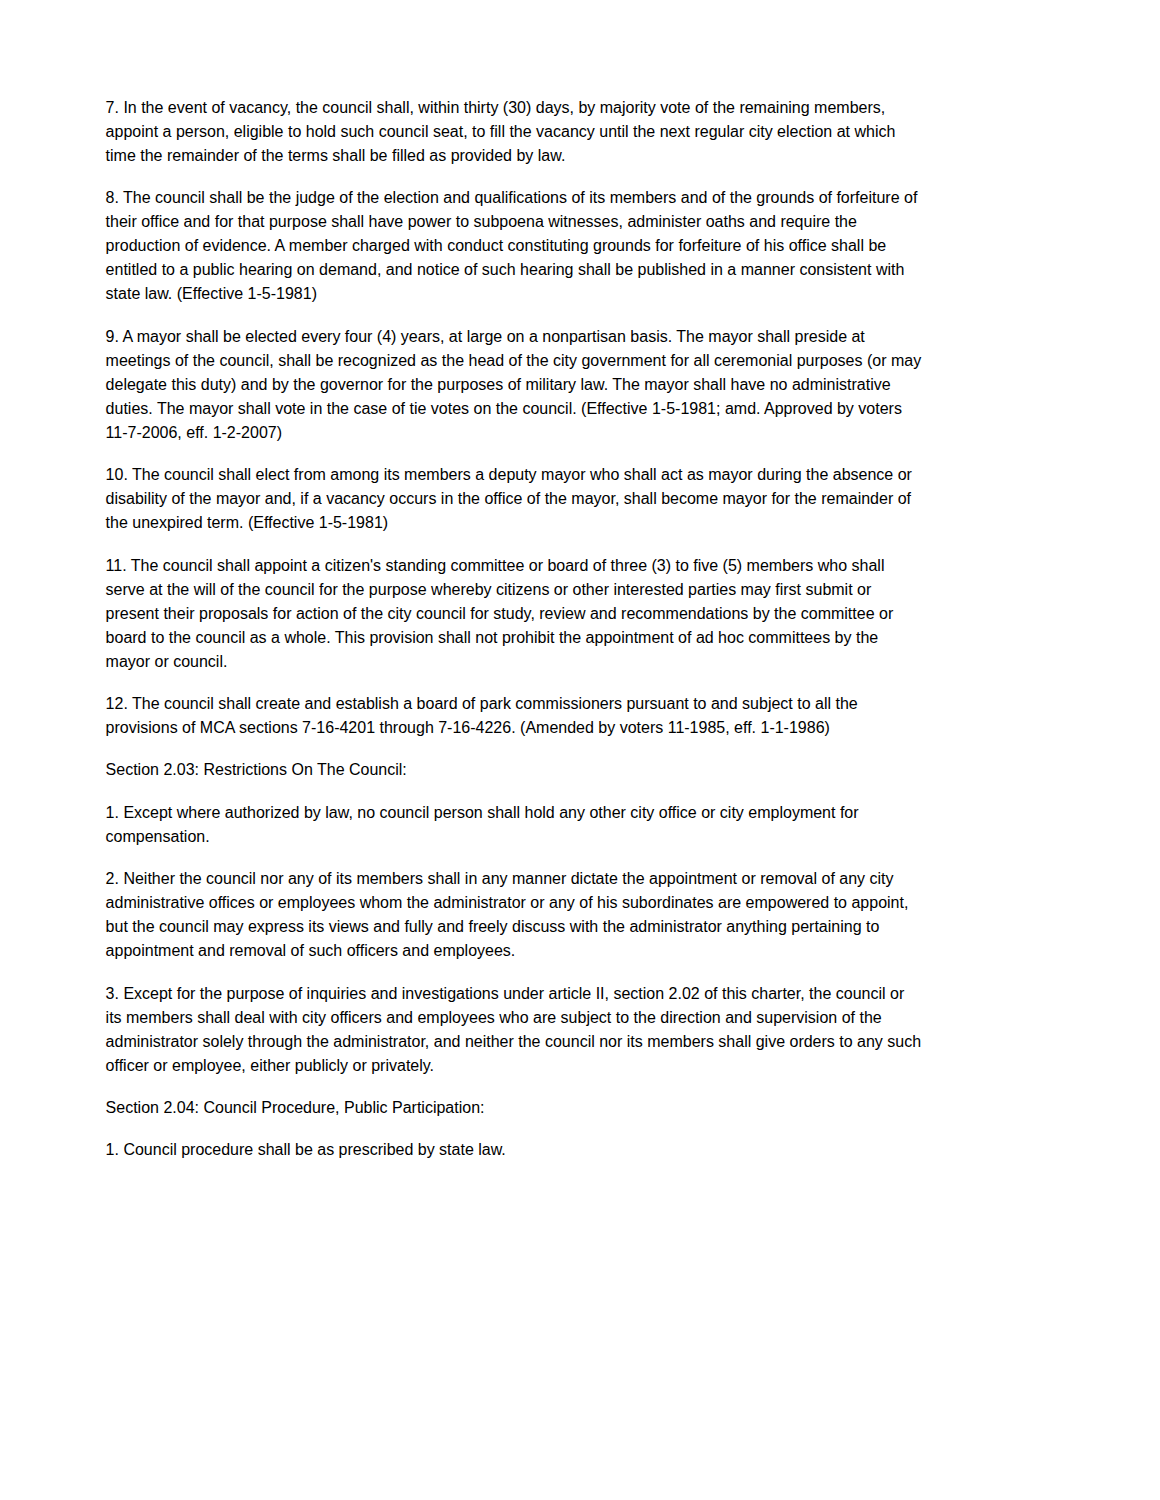7. In the event of vacancy, the council shall, within thirty (30) days, by majority vote of the remaining members, appoint a person, eligible to hold such council seat, to fill the vacancy until the next regular city election at which time the remainder of the terms shall be filled as provided by law.
8. The council shall be the judge of the election and qualifications of its members and of the grounds of forfeiture of their office and for that purpose shall have power to subpoena witnesses, administer oaths and require the production of evidence. A member charged with conduct constituting grounds for forfeiture of his office shall be entitled to a public hearing on demand, and notice of such hearing shall be published in a manner consistent with state law. (Effective 1-5-1981)
9. A mayor shall be elected every four (4) years, at large on a nonpartisan basis. The mayor shall preside at meetings of the council, shall be recognized as the head of the city government for all ceremonial purposes (or may delegate this duty) and by the governor for the purposes of military law. The mayor shall have no administrative duties. The mayor shall vote in the case of tie votes on the council. (Effective 1-5-1981; amd. Approved by voters 11-7-2006, eff. 1-2-2007)
10. The council shall elect from among its members a deputy mayor who shall act as mayor during the absence or disability of the mayor and, if a vacancy occurs in the office of the mayor, shall become mayor for the remainder of the unexpired term. (Effective 1-5-1981)
11. The council shall appoint a citizen's standing committee or board of three (3) to five (5) members who shall serve at the will of the council for the purpose whereby citizens or other interested parties may first submit or present their proposals for action of the city council for study, review and recommendations by the committee or board to the council as a whole. This provision shall not prohibit the appointment of ad hoc committees by the mayor or council.
12. The council shall create and establish a board of park commissioners pursuant to and subject to all the provisions of MCA sections 7-16-4201 through 7-16-4226. (Amended by voters 11-1985, eff. 1-1-1986)
Section 2.03: Restrictions On The Council:
1. Except where authorized by law, no council person shall hold any other city office or city employment for compensation.
2. Neither the council nor any of its members shall in any manner dictate the appointment or removal of any city administrative offices or employees whom the administrator or any of his subordinates are empowered to appoint, but the council may express its views and fully and freely discuss with the administrator anything pertaining to appointment and removal of such officers and employees.
3. Except for the purpose of inquiries and investigations under article II, section 2.02 of this charter, the council or its members shall deal with city officers and employees who are subject to the direction and supervision of the administrator solely through the administrator, and neither the council nor its members shall give orders to any such officer or employee, either publicly or privately.
Section 2.04: Council Procedure, Public Participation:
1. Council procedure shall be as prescribed by state law.